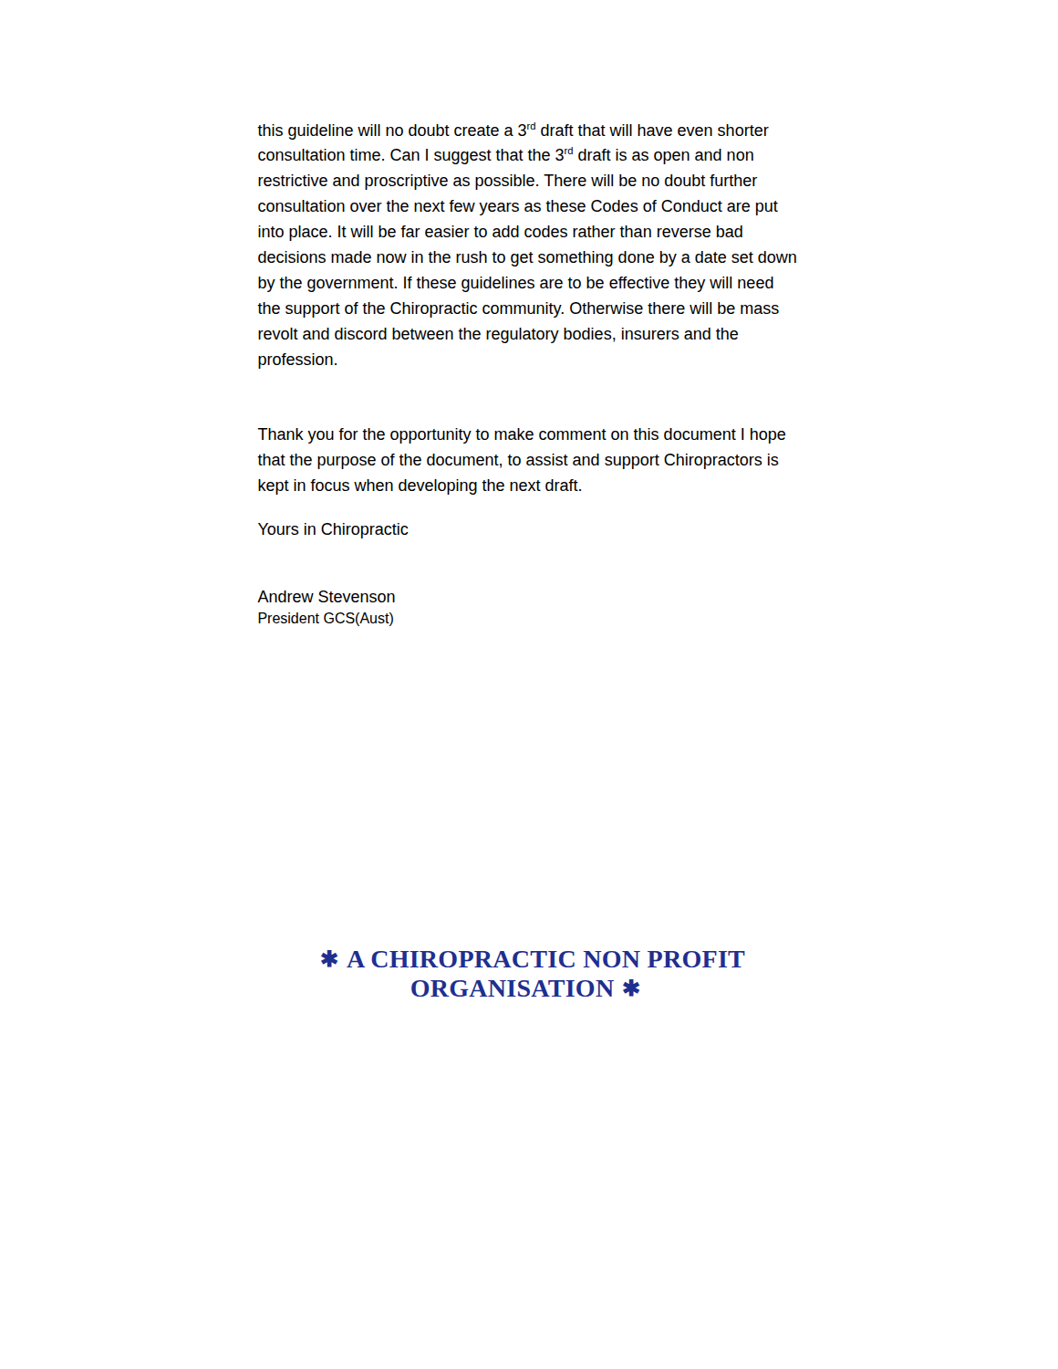this guideline will no doubt create a 3rd draft that will have even shorter consultation time. Can I suggest that the 3rd draft is as open and non restrictive and proscriptive as possible. There will be no doubt further consultation over the next few years as these Codes of Conduct are put into place. It will be far easier to add codes rather than reverse bad decisions made now in the rush to get something done by a date set down by the government. If these guidelines are to be effective they will need the support of the Chiropractic community. Otherwise there will be mass revolt and discord between the regulatory bodies, insurers and the profession.
Thank you for the opportunity to make comment on this document I hope that the purpose of the document, to assist and support Chiropractors is kept in focus when developing the next draft.
Yours in Chiropractic
Andrew Stevenson
President GCS(Aust)
✱A CHIROPRACTIC NON PROFIT ORGANISATION✱